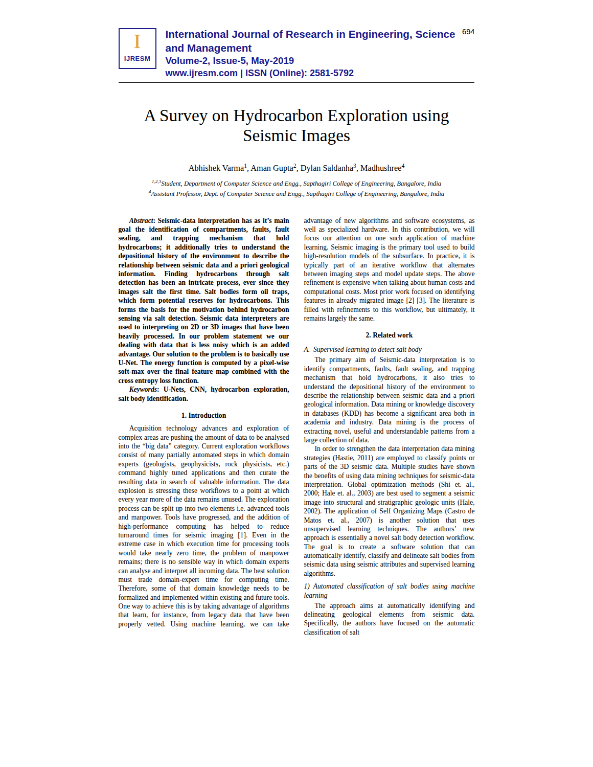694
I IJRESM
International Journal of Research in Engineering, Science and Management
Volume-2, Issue-5, May-2019
www.ijresm.com | ISSN (Online): 2581-5792
A Survey on Hydrocarbon Exploration using
Seismic Images
Abhishek Varma1, Aman Gupta2, Dylan Saldanha3, Madhushree4
1,2,3Student, Department of Computer Science and Engg., Sapthagiri College of Engineering, Bangalore, India
4Assistant Professor, Dept. of Computer Science and Engg., Sapthagiri College of Engineering, Bangalore, India
Abstract: Seismic-data interpretation has as it’s main goal the identification of compartments, faults, fault sealing, and trapping mechanism that hold hydrocarbons; it additionally tries to understand the depositional history of the environment to describe the relationship between seismic data and a priori geological information. Finding hydrocarbons through salt detection has been an intricate process, ever since they images salt the first time. Salt bodies form oil traps, which form potential reserves for hydrocarbons. This forms the basis for the motivation behind hydrocarbon sensing via salt detection. Seismic data interpreters are used to interpreting on 2D or 3D images that have been heavily processed. In our problem statement we our dealing with data that is less noisy which is an added advantage. Our solution to the problem is to basically use U-Net. The energy function is computed by a pixel-wise soft-max over the final feature map combined with the cross entropy loss function.
Keywords: U-Nets, CNN, hydrocarbon exploration, salt body identification.
1. Introduction
Acquisition technology advances and exploration of complex areas are pushing the amount of data to be analysed into the “big data” category. Current exploration workflows consist of many partially automated steps in which domain experts (geologists, geophysicists, rock physicists, etc.) command highly tuned applications and then curate the resulting data in search of valuable information. The data explosion is stressing these workflows to a point at which every year more of the data remains unused. The exploration process can be split up into two elements i.e. advanced tools and manpower. Tools have progressed, and the addition of high-performance computing has helped to reduce turnaround times for seismic imaging [1]. Even in the extreme case in which execution time for processing tools would take nearly zero time, the problem of manpower remains; there is no sensible way in which domain experts can analyse and interpret all incoming data. The best solution must trade domain-expert time for computing time. Therefore, some of that domain knowledge needs to be formalized and implemented within existing and future tools. One way to achieve this is by taking advantage of algorithms that learn, for instance, from legacy data that have been properly vetted. Using machine learning, we can take advantage of new algorithms and software ecosystems, as well as specialized hardware. In this contribution, we will focus our attention on one such application of machine learning. Seismic imaging is the primary tool used to build high-resolution models of the subsurface. In practice, it is typically part of an iterative workflow that alternates between imaging steps and model update steps. The above refinement is expensive when talking about human costs and computational costs. Most prior work focused on identifying features in already migrated image [2] [3]. The literature is filled with refinements to this workflow, but ultimately, it remains largely the same.
2. Related work
A. Supervised learning to detect salt body
The primary aim of Seismic-data interpretation is to identify compartments, faults, fault sealing, and trapping mechanism that hold hydrocarbons, it also tries to understand the depositional history of the environment to describe the relationship between seismic data and a priori geological information. Data mining or knowledge discovery in databases (KDD) has become a significant area both in academia and industry. Data mining is the process of extracting novel, useful and understandable patterns from a large collection of data.
In order to strengthen the data interpretation data mining strategies (Hastie, 2011) are employed to classify points or parts of the 3D seismic data. Multiple studies have shown the benefits of using data mining techniques for seismic-data interpretation. Global optimization methods (Shi et. al., 2000; Hale et. al., 2003) are best used to segment a seismic image into structural and stratigraphic geologic units (Hale, 2002). The application of Self Organizing Maps (Castro de Matos et. al., 2007) is another solution that uses unsupervised learning techniques. The authors’ new approach is essentially a novel salt body detection workflow. The goal is to create a software solution that can automatically identify, classify and delineate salt bodies from seismic data using seismic attributes and supervised learning algorithms.
1) Automated classification of salt bodies using machine learning
The approach aims at automatically identifying and delineating geological elements from seismic data. Specifically, the authors have focused on the automatic classification of salt